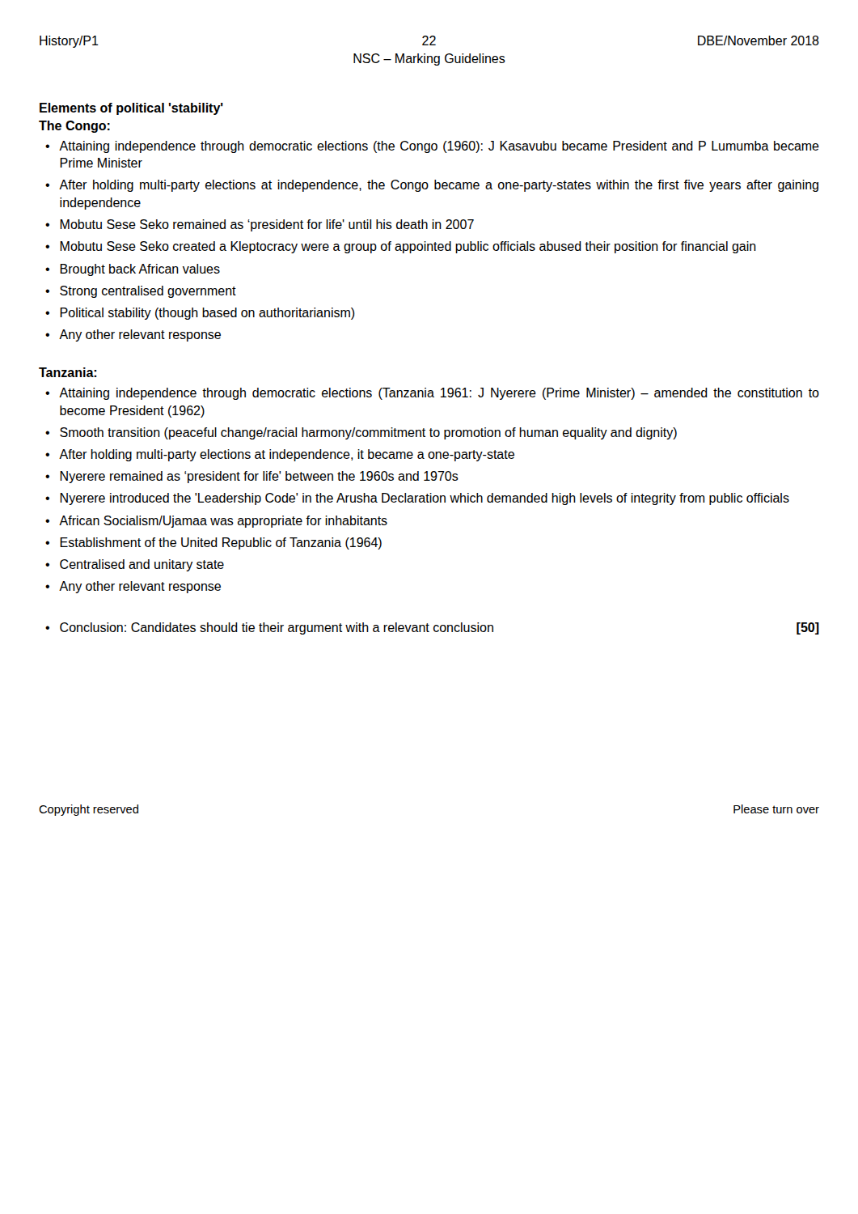History/P1
22 NSC – Marking Guidelines
DBE/November 2018
Elements of political 'stability'
The Congo:
Attaining independence through democratic elections (the Congo (1960): J Kasavubu became President and P Lumumba became Prime Minister
After holding multi-party elections at independence, the Congo became a one-party-states within the first five years after gaining independence
Mobutu Sese Seko remained as ‘president for life' until his death in 2007
Mobutu Sese Seko created a Kleptocracy were a group of appointed public officials abused their position for financial gain
Brought back African values
Strong centralised government
Political stability (though based on authoritarianism)
Any other relevant response
Tanzania:
Attaining independence through democratic elections (Tanzania 1961: J Nyerere (Prime Minister) – amended the constitution to become President (1962)
Smooth transition (peaceful change/racial harmony/commitment to promotion of human equality and dignity)
After holding multi-party elections at independence, it became a one-party-state
Nyerere remained as ‘president for life' between the 1960s and 1970s
Nyerere introduced the 'Leadership Code' in the Arusha Declaration which demanded high levels of integrity from public officials
African Socialism/Ujamaa was appropriate for inhabitants
Establishment of the United Republic of Tanzania (1964)
Centralised and unitary state
Any other relevant response
Conclusion: Candidates should tie their argument with a relevant conclusion [50]
Copyright reserved Please turn over